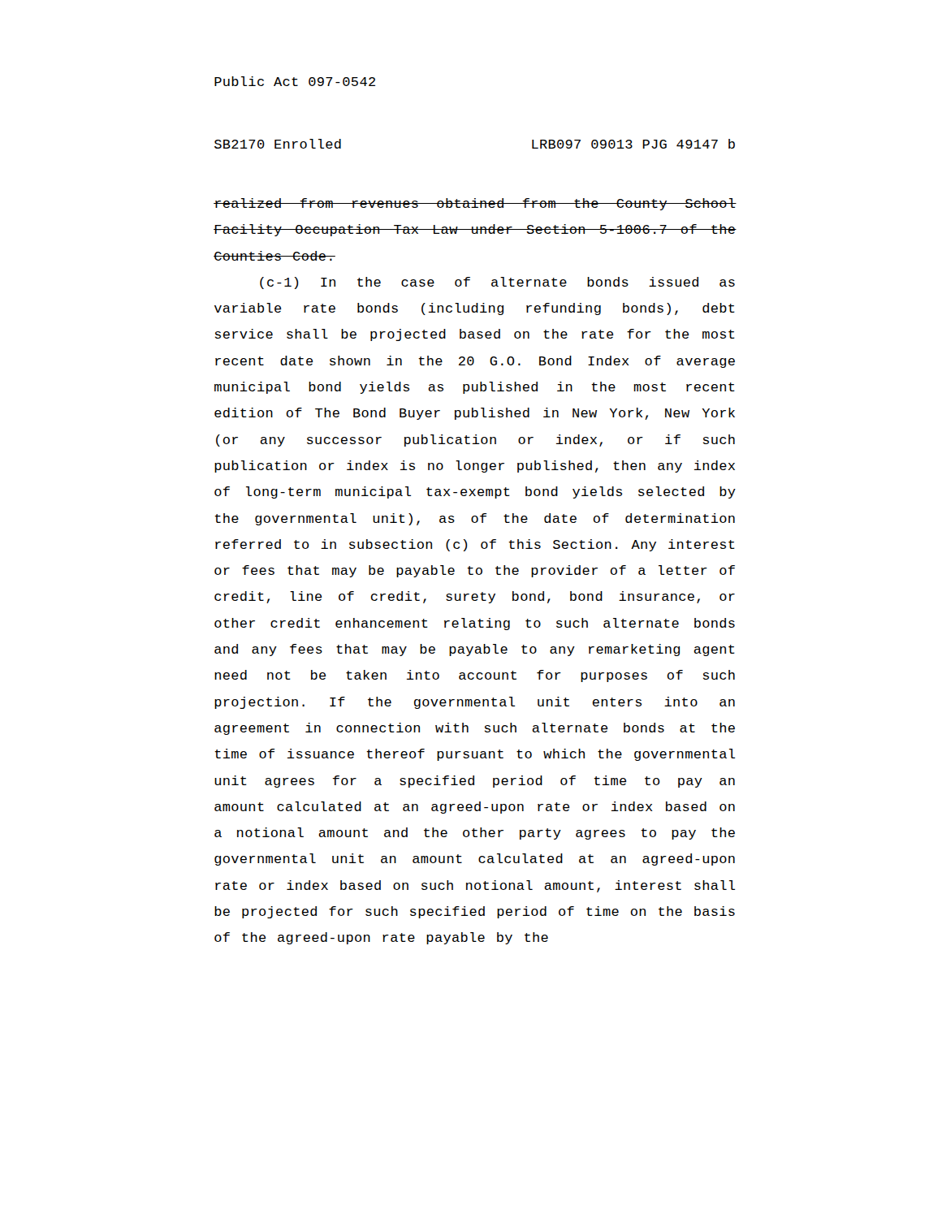Public Act 097-0542
SB2170 Enrolled LRB097 09013 PJG 49147 b
realized from revenues obtained from the County School Facility Occupation Tax Law under Section 5-1006.7 of the Counties Code.
(c-1) In the case of alternate bonds issued as variable rate bonds (including refunding bonds), debt service shall be projected based on the rate for the most recent date shown in the 20 G.O. Bond Index of average municipal bond yields as published in the most recent edition of The Bond Buyer published in New York, New York (or any successor publication or index, or if such publication or index is no longer published, then any index of long-term municipal tax-exempt bond yields selected by the governmental unit), as of the date of determination referred to in subsection (c) of this Section. Any interest or fees that may be payable to the provider of a letter of credit, line of credit, surety bond, bond insurance, or other credit enhancement relating to such alternate bonds and any fees that may be payable to any remarketing agent need not be taken into account for purposes of such projection. If the governmental unit enters into an agreement in connection with such alternate bonds at the time of issuance thereof pursuant to which the governmental unit agrees for a specified period of time to pay an amount calculated at an agreed-upon rate or index based on a notional amount and the other party agrees to pay the governmental unit an amount calculated at an agreed-upon rate or index based on such notional amount, interest shall be projected for such specified period of time on the basis of the agreed-upon rate payable by the